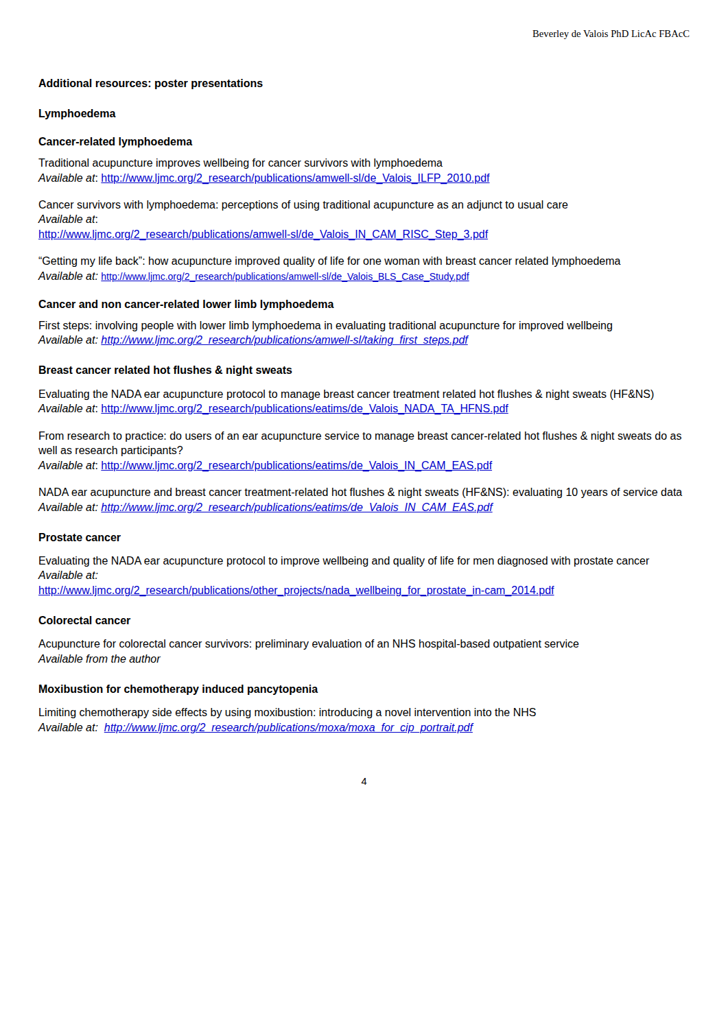Beverley de Valois PhD LicAc FBAcC
Additional resources: poster presentations
Lymphoedema
Cancer-related lymphoedema
Traditional acupuncture improves wellbeing for cancer survivors with lymphoedema
Available at: http://www.ljmc.org/2_research/publications/amwell-sl/de_Valois_ILFP_2010.pdf
Cancer survivors with lymphoedema: perceptions of using traditional acupuncture as an adjunct to usual care
Available at:
http://www.ljmc.org/2_research/publications/amwell-sl/de_Valois_IN_CAM_RISC_Step_3.pdf
“Getting my life back”: how acupuncture improved quality of life for one woman with breast cancer related lymphoedema
Available at: http://www.ljmc.org/2_research/publications/amwell-sl/de_Valois_BLS_Case_Study.pdf
Cancer and non cancer-related lower limb lymphoedema
First steps: involving people with lower limb lymphoedema in evaluating traditional acupuncture for improved wellbeing
Available at: http://www.ljmc.org/2_research/publications/amwell-sl/taking_first_steps.pdf
Breast cancer related hot flushes & night sweats
Evaluating the NADA ear acupuncture protocol to manage breast cancer treatment related hot flushes & night sweats (HF&NS)
Available at: http://www.ljmc.org/2_research/publications/eatims/de_Valois_NADA_TA_HFNS.pdf
From research to practice: do users of an ear acupuncture service to manage breast cancer-related hot flushes & night sweats do as well as research participants?
Available at: http://www.ljmc.org/2_research/publications/eatims/de_Valois_IN_CAM_EAS.pdf
NADA ear acupuncture and breast cancer treatment-related hot flushes & night sweats (HF&NS): evaluating 10 years of service data
Available at: http://www.ljmc.org/2_research/publications/eatims/de_Valois_IN_CAM_EAS.pdf
Prostate cancer
Evaluating the NADA ear acupuncture protocol to improve wellbeing and quality of life for men diagnosed with prostate cancer
Available at:
http://www.ljmc.org/2_research/publications/other_projects/nada_wellbeing_for_prostate_in-cam_2014.pdf
Colorectal cancer
Acupuncture for colorectal cancer survivors: preliminary evaluation of an NHS hospital-based outpatient service
Available from the author
Moxibustion for chemotherapy induced pancytopenia
Limiting chemotherapy side effects by using moxibustion: introducing a novel intervention into the NHS
Available at: http://www.ljmc.org/2_research/publications/moxa/moxa_for_cip_portrait.pdf
4